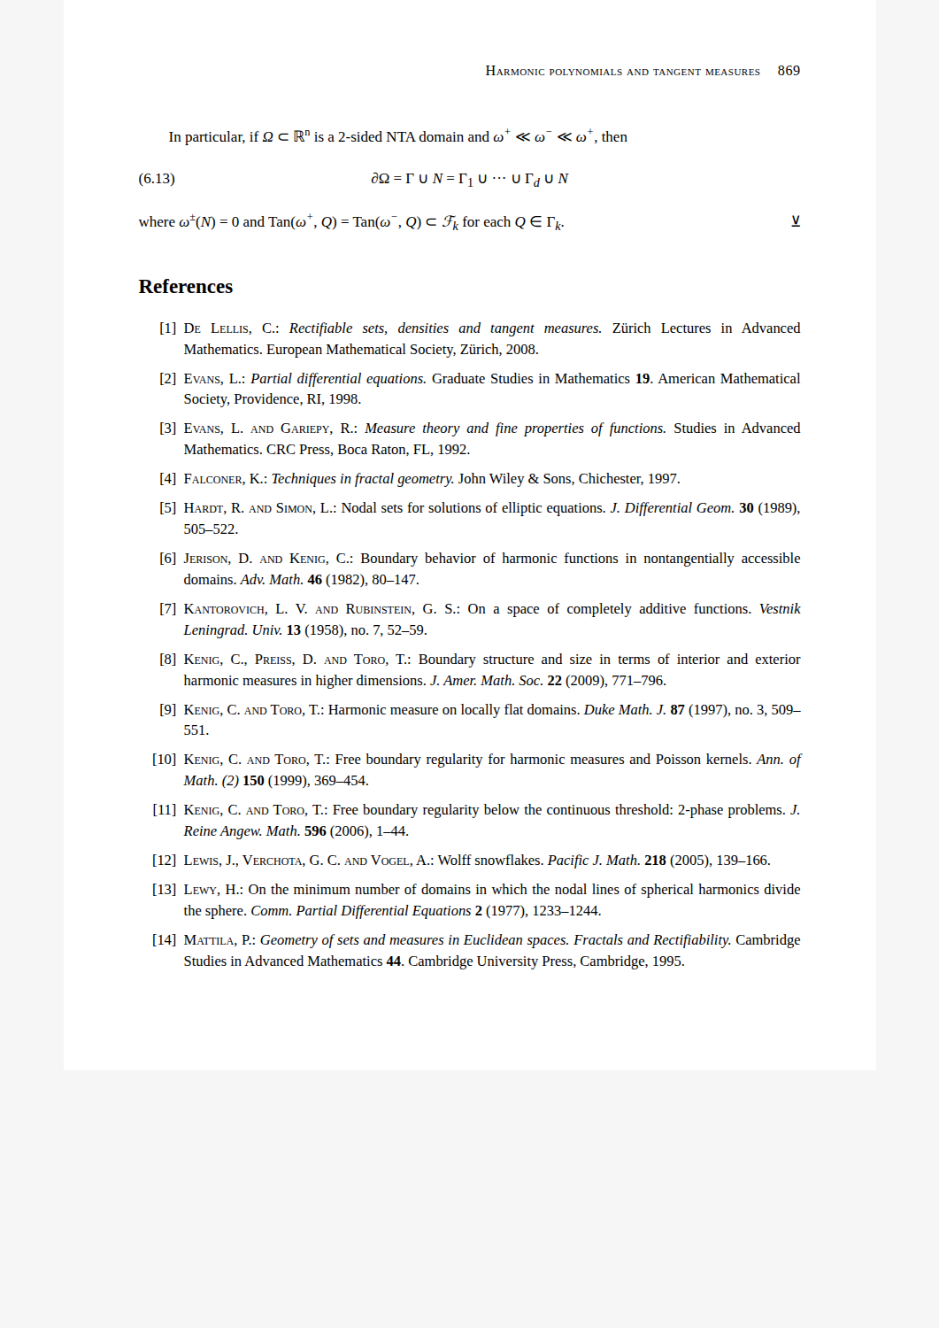Harmonic polynomials and tangent measures 869
In particular, if Ω ⊂ ℝn is a 2-sided NTA domain and ω+ ≪ ω− ≪ ω+, then
(6.13) ∂Ω = Γ ∪ N = Γ1 ∪ ··· ∪ Γd ∪ N
where ω±(N) = 0 and Tan(ω+, Q) = Tan(ω−, Q) ⊂ ℱk for each Q ∈ Γk. ⊻
References
[1] De Lellis, C.: Rectifiable sets, densities and tangent measures. Zürich Lectures in Advanced Mathematics. European Mathematical Society, Zürich, 2008.
[2] Evans, L.: Partial differential equations. Graduate Studies in Mathematics 19. American Mathematical Society, Providence, RI, 1998.
[3] Evans, L. and Gariepy, R.: Measure theory and fine properties of functions. Studies in Advanced Mathematics. CRC Press, Boca Raton, FL, 1992.
[4] Falconer, K.: Techniques in fractal geometry. John Wiley & Sons, Chichester, 1997.
[5] Hardt, R. and Simon, L.: Nodal sets for solutions of elliptic equations. J. Differential Geom. 30 (1989), 505–522.
[6] Jerison, D. and Kenig, C.: Boundary behavior of harmonic functions in nontangentially accessible domains. Adv. Math. 46 (1982), 80–147.
[7] Kantorovich, L. V. and Rubinstein, G. S.: On a space of completely additive functions. Vestnik Leningrad. Univ. 13 (1958), no. 7, 52–59.
[8] Kenig, C., Preiss, D. and Toro, T.: Boundary structure and size in terms of interior and exterior harmonic measures in higher dimensions. J. Amer. Math. Soc. 22 (2009), 771–796.
[9] Kenig, C. and Toro, T.: Harmonic measure on locally flat domains. Duke Math. J. 87 (1997), no. 3, 509–551.
[10] Kenig, C. and Toro, T.: Free boundary regularity for harmonic measures and Poisson kernels. Ann. of Math. (2) 150 (1999), 369–454.
[11] Kenig, C. and Toro, T.: Free boundary regularity below the continuous threshold: 2-phase problems. J. Reine Angew. Math. 596 (2006), 1–44.
[12] Lewis, J., Verchota, G. C. and Vogel, A.: Wolff snowflakes. Pacific J. Math. 218 (2005), 139–166.
[13] Lewy, H.: On the minimum number of domains in which the nodal lines of spherical harmonics divide the sphere. Comm. Partial Differential Equations 2 (1977), 1233–1244.
[14] Mattila, P.: Geometry of sets and measures in Euclidean spaces. Fractals and Rectifiability. Cambridge Studies in Advanced Mathematics 44. Cambridge University Press, Cambridge, 1995.